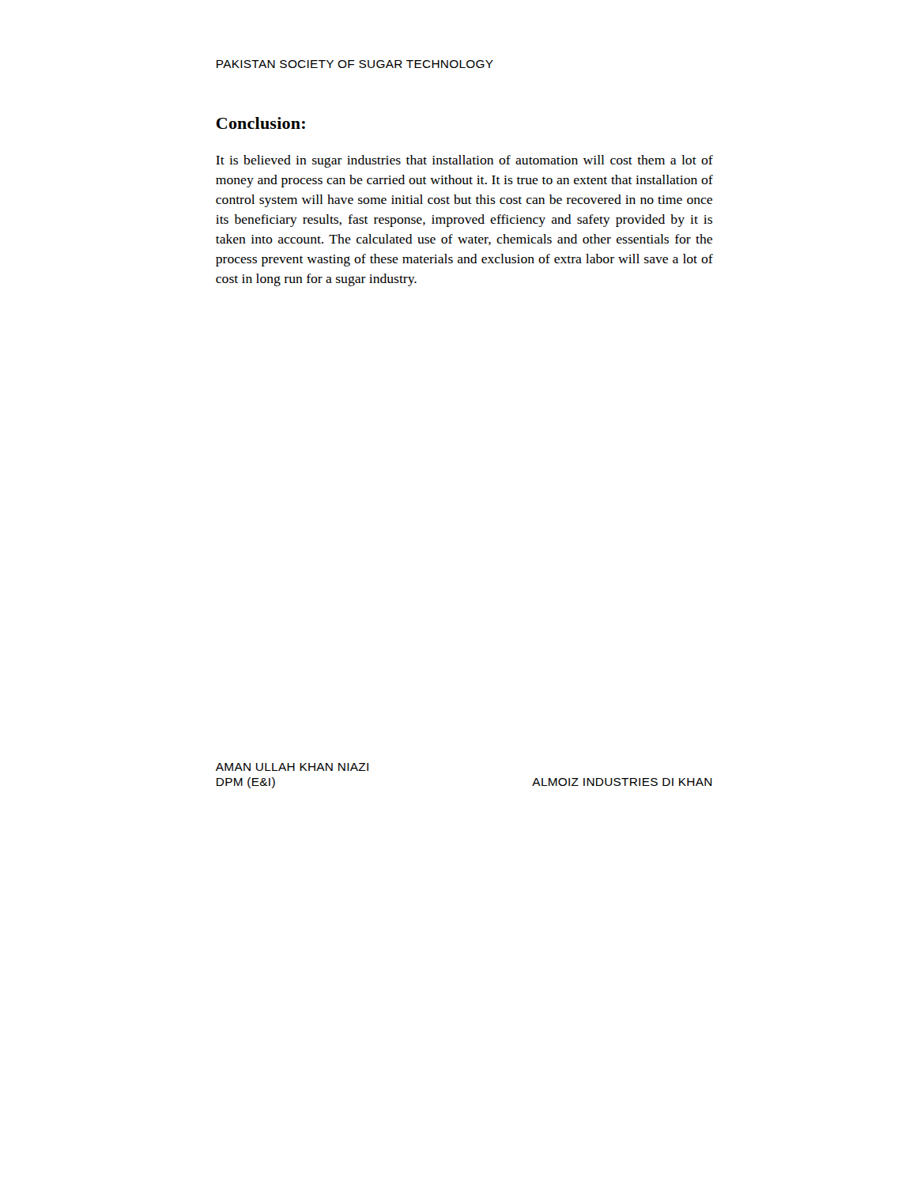PAKISTAN SOCIETY OF SUGAR TECHNOLOGY
Conclusion:
It is believed in sugar industries that installation of automation will cost them a lot of money and process can be carried out without it. It is true to an extent that installation of control system will have some initial cost but this cost can be recovered in no time once its beneficiary results, fast response, improved efficiency and safety provided by it is taken into account. The calculated use of water, chemicals and other essentials for the process prevent wasting of these materials and exclusion of extra labor will save a lot of cost in long run for a sugar industry.
AMAN ULLAH KHAN NIAZI
DPM (E&I) ALMOIZ INDUSTRIES DI KHAN